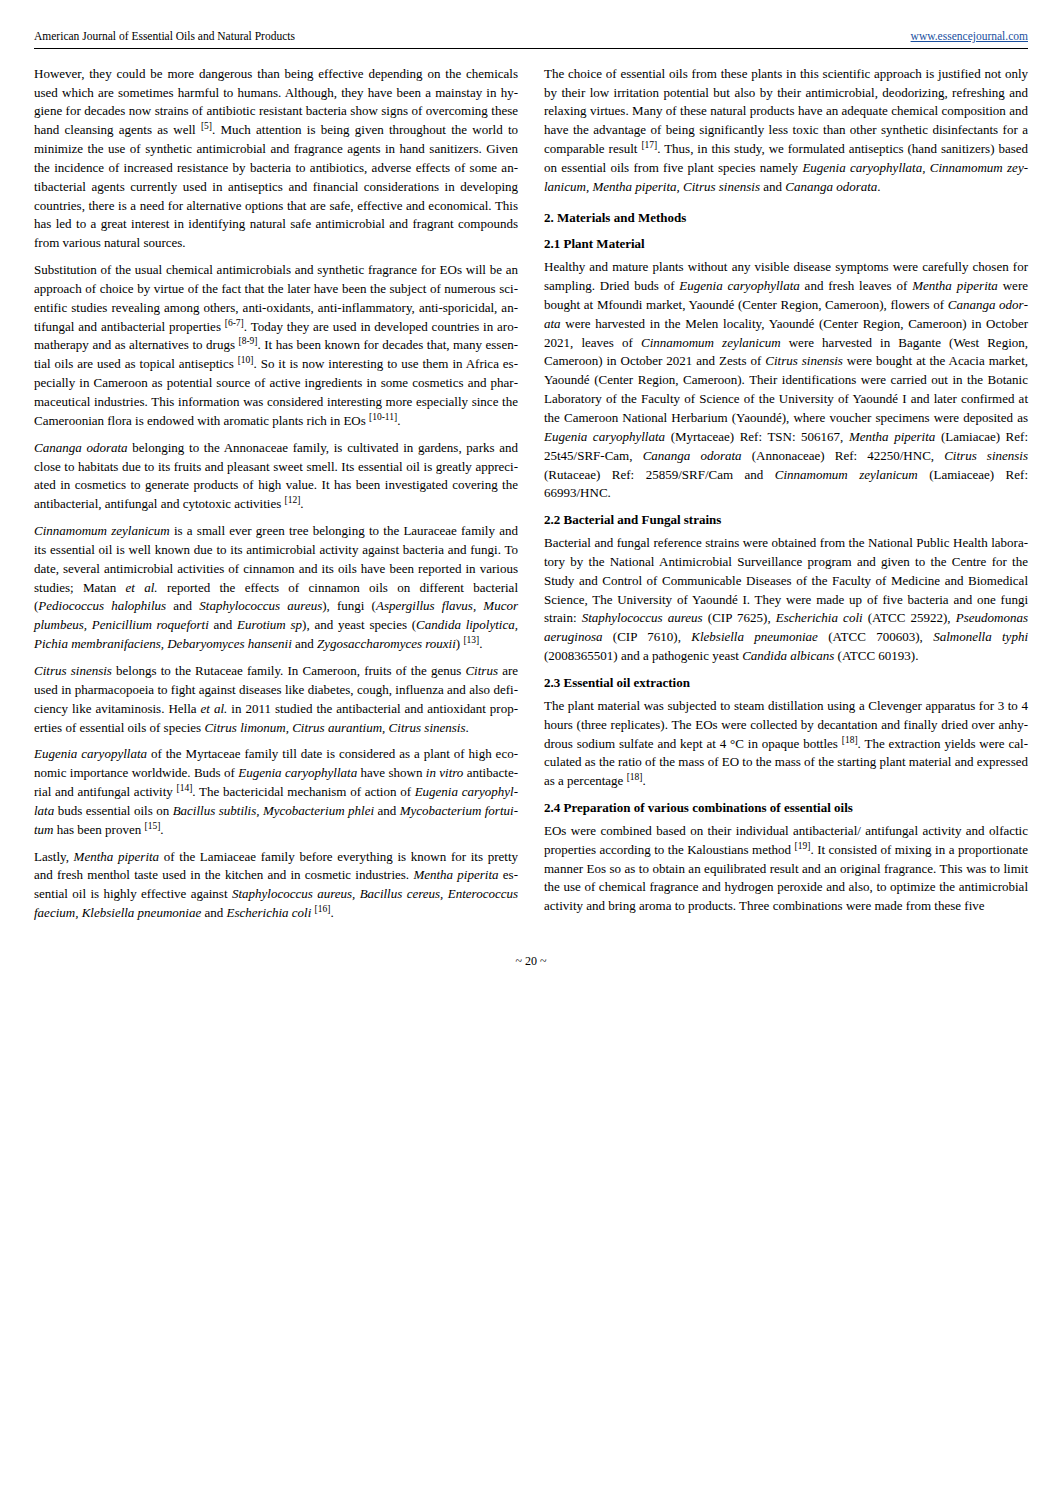American Journal of Essential Oils and Natural Products www.essencejournal.com
However, they could be more dangerous than being effective depending on the chemicals used which are sometimes harmful to humans. Although, they have been a mainstay in hygiene for decades now strains of antibiotic resistant bacteria show signs of overcoming these hand cleansing agents as well [5]. Much attention is being given throughout the world to minimize the use of synthetic antimicrobial and fragrance agents in hand sanitizers. Given the incidence of increased resistance by bacteria to antibiotics, adverse effects of some antibacterial agents currently used in antiseptics and financial considerations in developing countries, there is a need for alternative options that are safe, effective and economical. This has led to a great interest in identifying natural safe antimicrobial and fragrant compounds from various natural sources.
Substitution of the usual chemical antimicrobials and synthetic fragrance for EOs will be an approach of choice by virtue of the fact that the later have been the subject of numerous scientific studies revealing among others, anti-oxidants, anti-inflammatory, anti-sporicidal, antifungal and antibacterial properties [6-7]. Today they are used in developed countries in aromatherapy and as alternatives to drugs [8-9]. It has been known for decades that, many essential oils are used as topical antiseptics [10]. So it is now interesting to use them in Africa especially in Cameroon as potential source of active ingredients in some cosmetics and pharmaceutical industries. This information was considered interesting more especially since the Cameroonian flora is endowed with aromatic plants rich in EOs [10-11].
Cananga odorata belonging to the Annonaceae family, is cultivated in gardens, parks and close to habitats due to its fruits and pleasant sweet smell. Its essential oil is greatly appreciated in cosmetics to generate products of high value. It has been investigated covering the antibacterial, antifungal and cytotoxic activities [12].
Cinnamomum zeylanicum is a small ever green tree belonging to the Lauraceae family and its essential oil is well known due to its antimicrobial activity against bacteria and fungi. To date, several antimicrobial activities of cinnamon and its oils have been reported in various studies; Matan et al. reported the effects of cinnamon oils on different bacterial (Pediococcus halophilus and Staphylococcus aureus), fungi (Aspergillus flavus, Mucor plumbeus, Penicillium roqueforti and Eurotium sp), and yeast species (Candida lipolytica, Pichia membranifaciens, Debaryomyces hansenii and Zygosaccharomyces rouxii) [13].
Citrus sinensis belongs to the Rutaceae family. In Cameroon, fruits of the genus Citrus are used in pharmacopoeia to fight against diseases like diabetes, cough, influenza and also deficiency like avitaminosis. Hella et al. in 2011 studied the antibacterial and antioxidant properties of essential oils of species Citrus limonum, Citrus aurantium, Citrus sinensis.
Eugenia caryopyllata of the Myrtaceae family till date is considered as a plant of high economic importance worldwide. Buds of Eugenia caryophyllata have shown in vitro antibacterial and antifungal activity [14]. The bactericidal mechanism of action of Eugenia caryophyllata buds essential oils on Bacillus subtilis, Mycobacterium phlei and Mycobacterium fortuitum has been proven [15].
Lastly, Mentha piperita of the Lamiaceae family before everything is known for its pretty and fresh menthol taste used in the kitchen and in cosmetic industries. Mentha piperita essential oil is highly effective against Staphylococcus aureus, Bacillus cereus, Enterococcus faecium, Klebsiella pneumoniae and Escherichia coli [16].
The choice of essential oils from these plants in this scientific approach is justified not only by their low irritation potential but also by their antimicrobial, deodorizing, refreshing and relaxing virtues. Many of these natural products have an adequate chemical composition and have the advantage of being significantly less toxic than other synthetic disinfectants for a comparable result [17]. Thus, in this study, we formulated antiseptics (hand sanitizers) based on essential oils from five plant species namely Eugenia caryophyllata, Cinnamomum zeylanicum, Mentha piperita, Citrus sinensis and Cananga odorata.
2. Materials and Methods
2.1 Plant Material
Healthy and mature plants without any visible disease symptoms were carefully chosen for sampling. Dried buds of Eugenia caryophyllata and fresh leaves of Mentha piperita were bought at Mfoundi market, Yaoundé (Center Region, Cameroon), flowers of Cananga odorata were harvested in the Melen locality, Yaoundé (Center Region, Cameroon) in October 2021, leaves of Cinnamomum zeylanicum were harvested in Bagante (West Region, Cameroon) in October 2021 and Zests of Citrus sinensis were bought at the Acacia market, Yaoundé (Center Region, Cameroon). Their identifications were carried out in the Botanic Laboratory of the Faculty of Science of the University of Yaoundé I and later confirmed at the Cameroon National Herbarium (Yaoundé), where voucher specimens were deposited as Eugenia caryophyllata (Myrtaceae) Ref: TSN: 506167, Mentha piperita (Lamiacae) Ref: 25t45/SRF-Cam, Cananga odorata (Annonaceae) Ref: 42250/HNC, Citrus sinensis (Rutaceae) Ref: 25859/SRF/Cam and Cinnamomum zeylanicum (Lamiaceae) Ref: 66993/HNC.
2.2 Bacterial and Fungal strains
Bacterial and fungal reference strains were obtained from the National Public Health laboratory by the National Antimicrobial Surveillance program and given to the Centre for the Study and Control of Communicable Diseases of the Faculty of Medicine and Biomedical Science, The University of Yaoundé I. They were made up of five bacteria and one fungi strain: Staphylococcus aureus (CIP 7625), Escherichia coli (ATCC 25922), Pseudomonas aeruginosa (CIP 7610), Klebsiella pneumoniae (ATCC 700603), Salmonella typhi (2008365501) and a pathogenic yeast Candida albicans (ATCC 60193).
2.3 Essential oil extraction
The plant material was subjected to steam distillation using a Clevenger apparatus for 3 to 4 hours (three replicates). The EOs were collected by decantation and finally dried over anhydrous sodium sulfate and kept at 4 °C in opaque bottles [18]. The extraction yields were calculated as the ratio of the mass of EO to the mass of the starting plant material and expressed as a percentage [18].
2.4 Preparation of various combinations of essential oils
EOs were combined based on their individual antibacterial/ antifungal activity and olfactic properties according to the Kaloustians method [19]. It consisted of mixing in a proportionate manner Eos so as to obtain an equilibrated result and an original fragrance. This was to limit the use of chemical fragrance and hydrogen peroxide and also, to optimize the antimicrobial activity and bring aroma to products. Three combinations were made from these five
~ 20 ~